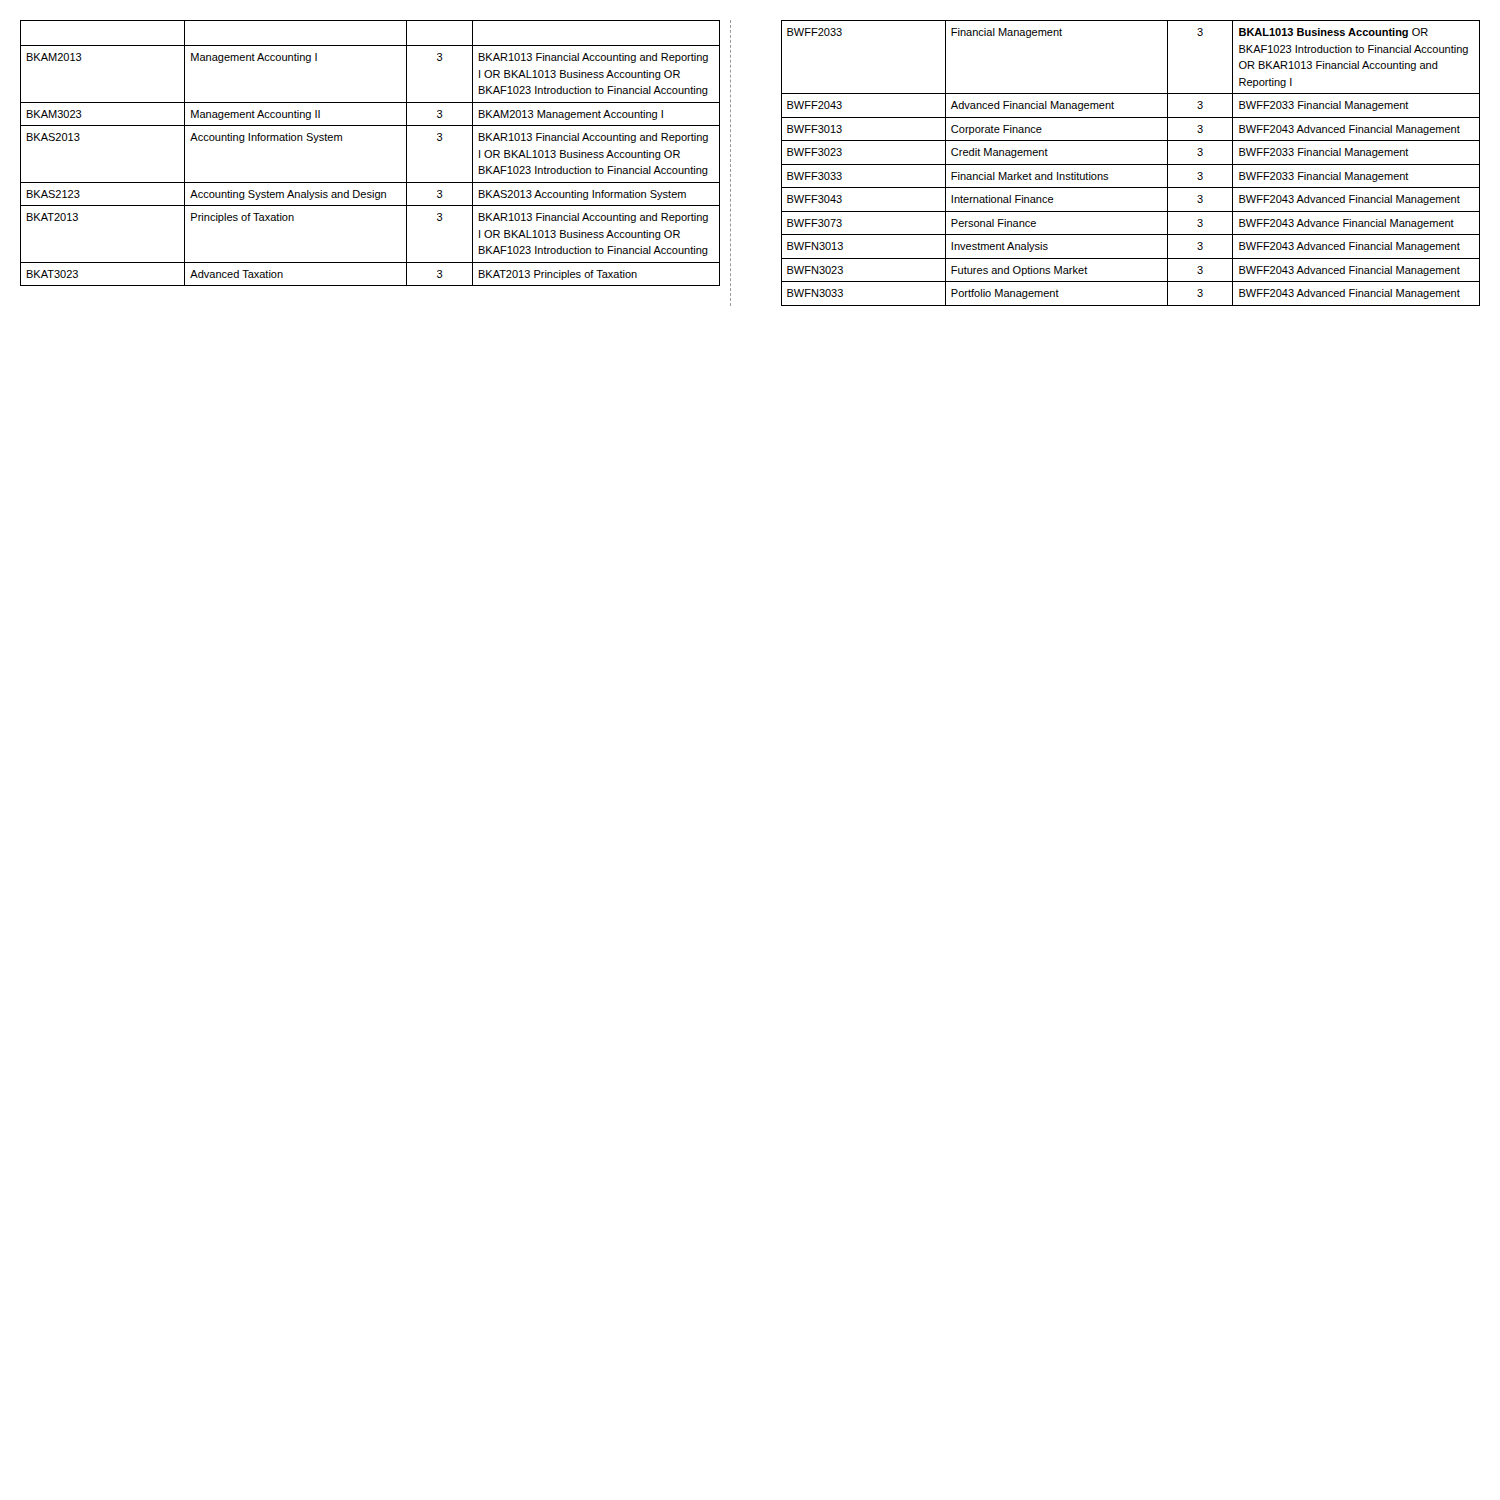| BKAM2013 | Management Accounting I | 3 | BKAR1013 Financial Accounting and Reporting I OR BKAL1013 Business Accounting OR BKAF1023 Introduction to Financial Accounting |
| BKAM3023 | Management Accounting II | 3 | BKAM2013 Management Accounting I |
| BKAS2013 | Accounting Information System | 3 | BKAR1013 Financial Accounting and Reporting I OR BKAL1013 Business Accounting OR BKAF1023 Introduction to Financial Accounting |
| BKAS2123 | Accounting System Analysis and Design | 3 | BKAS2013 Accounting Information System |
| BKAT2013 | Principles of Taxation | 3 | BKAR1013 Financial Accounting and Reporting I OR BKAL1013 Business Accounting OR BKAF1023 Introduction to Financial Accounting |
| BKAT3023 | Advanced Taxation | 3 | BKAT2013 Principles of Taxation |
| BWFF2033 | Financial Management | 3 | BKAL1013 Business Accounting OR BKAF1023 Introduction to Financial Accounting OR BKAR1013 Financial Accounting and Reporting I |
| BWFF2043 | Advanced Financial Management | 3 | BWFF2033 Financial Management |
| BWFF3013 | Corporate Finance | 3 | BWFF2043 Advanced Financial Management |
| BWFF3023 | Credit Management | 3 | BWFF2033 Financial Management |
| BWFF3033 | Financial Market and Institutions | 3 | BWFF2033 Financial Management |
| BWFF3043 | International Finance | 3 | BWFF2043 Advanced Financial Management |
| BWFF3073 | Personal Finance | 3 | BWFF2043 Advance Financial Management |
| BWFN3013 | Investment Analysis | 3 | BWFF2043 Advanced Financial Management |
| BWFN3023 | Futures and Options Market | 3 | BWFF2043 Advanced Financial Management |
| BWFN3033 | Portfolio Management | 3 | BWFF2043 Advanced Financial Management |